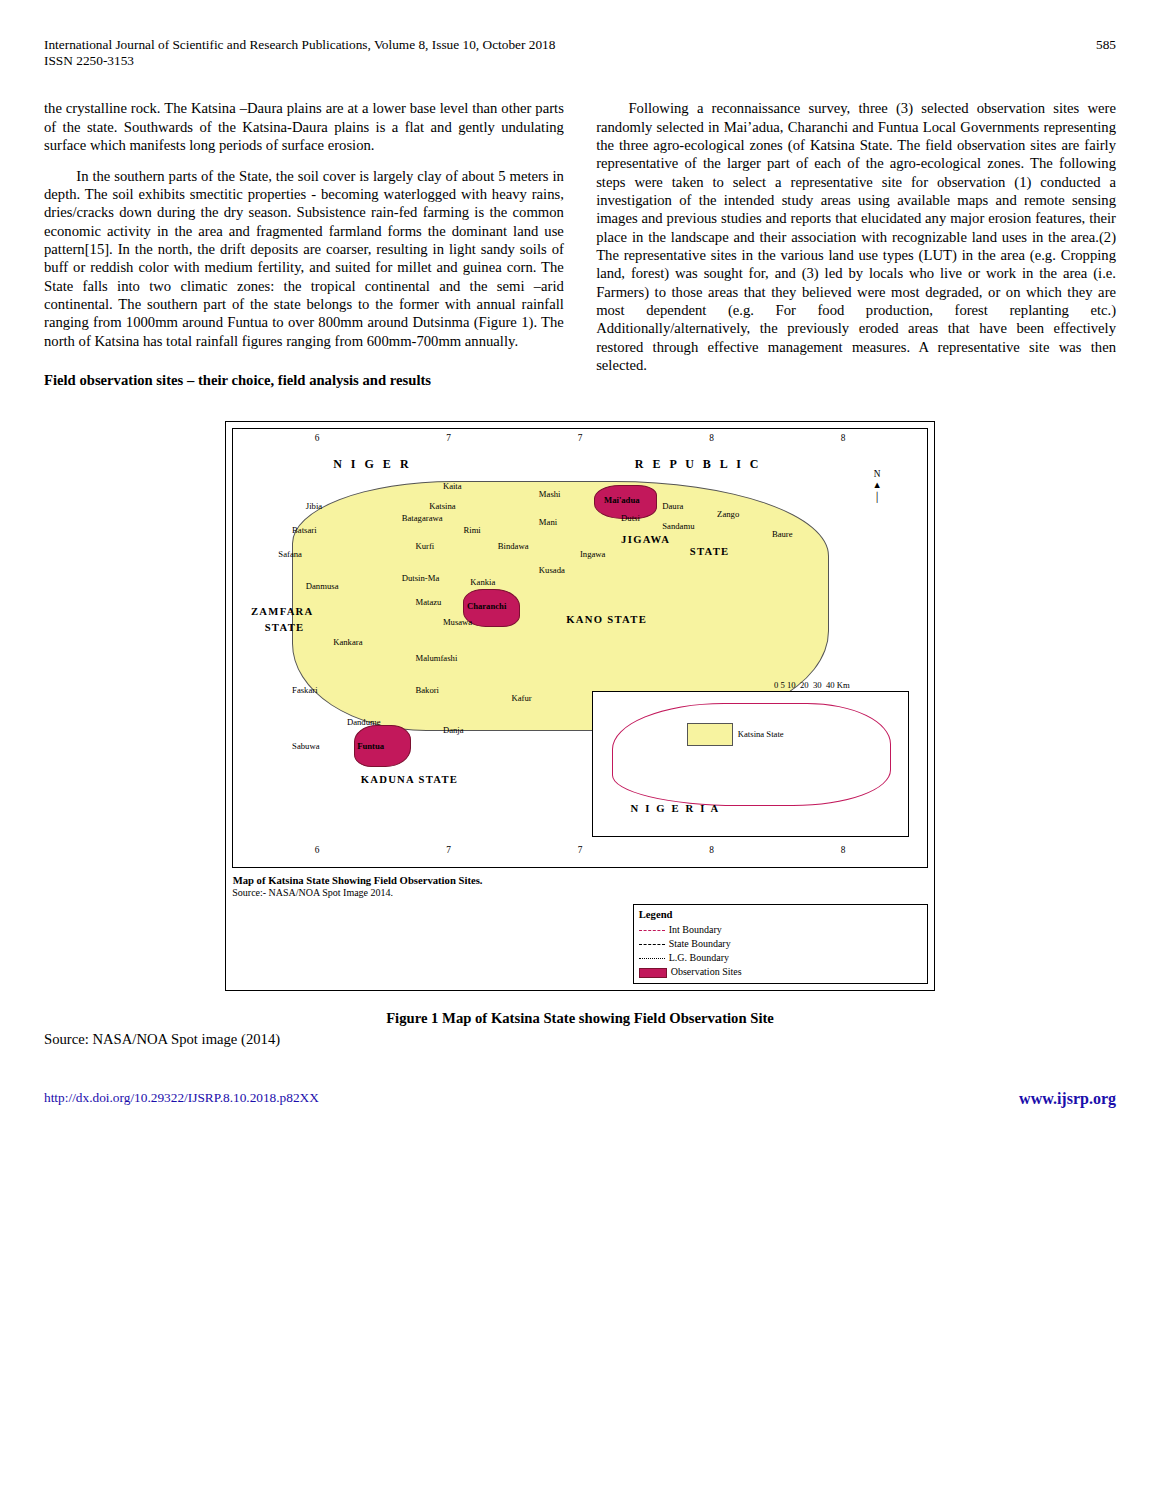International Journal of Scientific and Research Publications, Volume 8, Issue 10, October 2018
ISSN 2250-3153
585
the crystalline rock. The Katsina –Daura plains are at a lower base level than other parts of the state. Southwards of the Katsina-Daura plains is a flat and gently undulating surface which manifests long periods of surface erosion.
In the southern parts of the State, the soil cover is largely clay of about 5 meters in depth. The soil exhibits smectitic properties - becoming waterlogged with heavy rains, dries/cracks down during the dry season. Subsistence rain-fed farming is the common economic activity in the area and fragmented farmland forms the dominant land use pattern[15]. In the north, the drift deposits are coarser, resulting in light sandy soils of buff or reddish color with medium fertility, and suited for millet and guinea corn. The State falls into two climatic zones: the tropical continental and the semi –arid continental. The southern part of the state belongs to the former with annual rainfall ranging from 1000mm around Funtua to over 800mm around Dutsinma (Figure 1). The north of Katsina has total rainfall figures ranging from 600mm-700mm annually.
Field observation sites – their choice, field analysis and results
Following a reconnaissance survey, three (3) selected observation sites were randomly selected in Mai’adua, Charanchi and Funtua Local Governments representing the three agro-ecological zones (of Katsina State. The field observation sites are fairly representative of the larger part of each of the agro-ecological zones. The following steps were taken to select a representative site for observation (1) conducted a investigation of the intended study areas using available maps and remote sensing images and previous studies and reports that elucidated any major erosion features, their place in the landscape and their association with recognizable land uses in the area.(2) The representative sites in the various land use types (LUT) in the area (e.g. Cropping land, forest) was sought for, and (3) led by locals who live or work in the area (i.e. Farmers) to those areas that they believed were most degraded, or on which they are most dependent (e.g. For food production, forest replanting etc.) Additionally/alternatively, the previously eroded areas that have been effectively restored through effective management measures. A representative site was then selected.
67788
N I G E R
R E P U B L I C
Mai'adua
Charanchi
Funtua
Kaita
Mashi
Daura
Zango
Dutsi
Sandamu
Baure
Jibia
Katsina
Batagarawa
Rimi
Mani
Batsari
Kurfi
Bindawa
Ingawa
Safana
Kusada
Dutsin-Ma
Kankia
Danmusa
Matazu
Musawa
Kankara
Malumfashi
Faskari
Bakori
Kafur
Dandume
Danja
Sabuwa
JIGAWA
STATE
ZAMFARA
STATE
KANO STATE
KADUNA STATE
N
▲
│
0 5 10 20 30 40 Km
Katsina State
N I G E R I A
67788
Map of Katsina State Showing Field Observation Sites.
Source:- NASA/NOA Spot Image 2014.
Legend
Int Boundary
State Boundary
L.G. Boundary
Observation Sites
Figure 1 Map of Katsina State showing Field Observation Site
Source: NASA/NOA Spot image (2014)
http://dx.doi.org/10.29322/IJSRP.8.10.2018.p82XX www.ijsrp.org